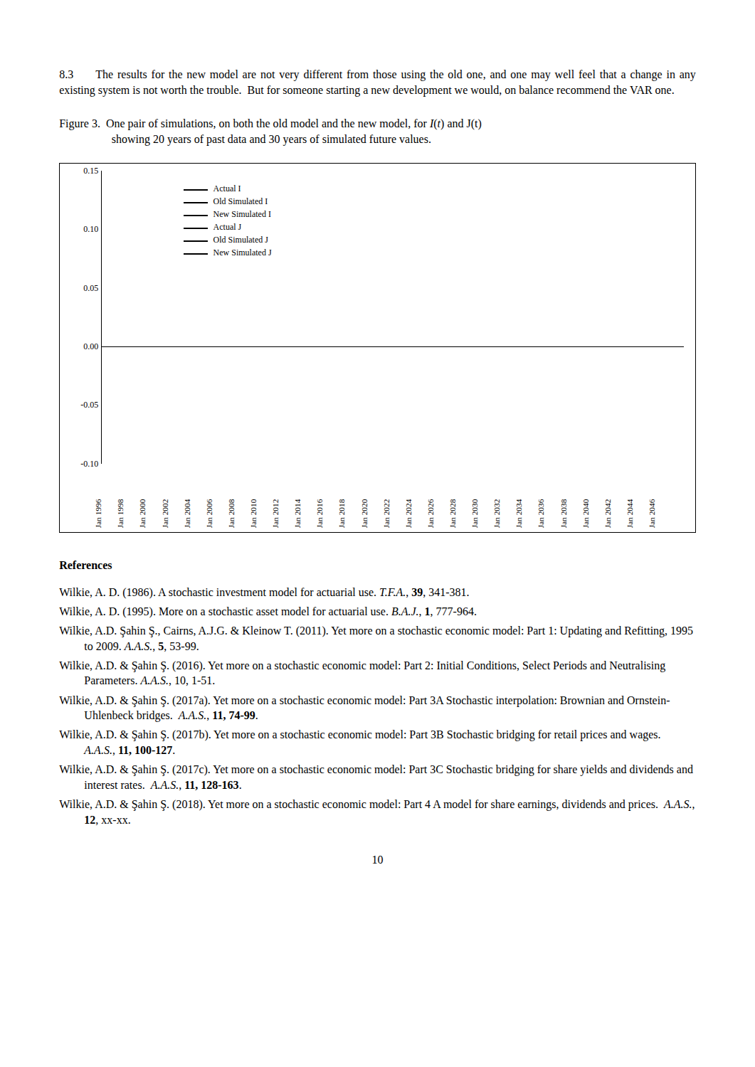8.3 The results for the new model are not very different from those using the old one, and one may well feel that a change in any existing system is not worth the trouble. But for someone starting a new development we would, on balance recommend the VAR one.
Figure 3. One pair of simulations, on both the old model and the new model, for I(t) and J(t) showing 20 years of past data and 30 years of simulated future values.
0.15 0.10 0.05 0.00 -0.05 -0.10
Actual I
Old Simulated I
New Simulated I
Actual J
Old Simulated J
New Simulated J
Jan 1996 Jan 1998 Jan 2000 Jan 2002 Jan 2004 Jan 2006 Jan 2008 Jan 2010 Jan 2012 Jan 2014 Jan 2016 Jan 2018 Jan 2020 Jan 2022 Jan 2024 Jan 2026 Jan 2028 Jan 2030 Jan 2032 Jan 2034 Jan 2036 Jan 2038 Jan 2040 Jan 2042 Jan 2044 Jan 2046
References
Wilkie, A. D. (1986). A stochastic investment model for actuarial use. T.F.A., 39, 341-381.
Wilkie, A. D. (1995). More on a stochastic asset model for actuarial use. B.A.J., 1, 777-964.
Wilkie, A.D. Şahin Ş., Cairns, A.J.G. & Kleinow T. (2011). Yet more on a stochastic economic model: Part 1: Updating and Refitting, 1995 to 2009. A.A.S., 5, 53-99.
Wilkie, A.D. & Şahin Ş. (2016). Yet more on a stochastic economic model: Part 2: Initial Conditions, Select Periods and Neutralising Parameters. A.A.S., 10, 1-51.
Wilkie, A.D. & Şahin Ş. (2017a). Yet more on a stochastic economic model: Part 3A Stochastic interpolation: Brownian and Ornstein-Uhlenbeck bridges. A.A.S., 11, 74-99.
Wilkie, A.D. & Şahin Ş. (2017b). Yet more on a stochastic economic model: Part 3B Stochastic bridging for retail prices and wages. A.A.S., 11, 100-127.
Wilkie, A.D. & Şahin Ş. (2017c). Yet more on a stochastic economic model: Part 3C Stochastic bridging for share yields and dividends and interest rates. A.A.S., 11, 128-163.
Wilkie, A.D. & Şahin Ş. (2018). Yet more on a stochastic economic model: Part 4 A model for share earnings, dividends and prices. A.A.S., 12, xx-xx.
10